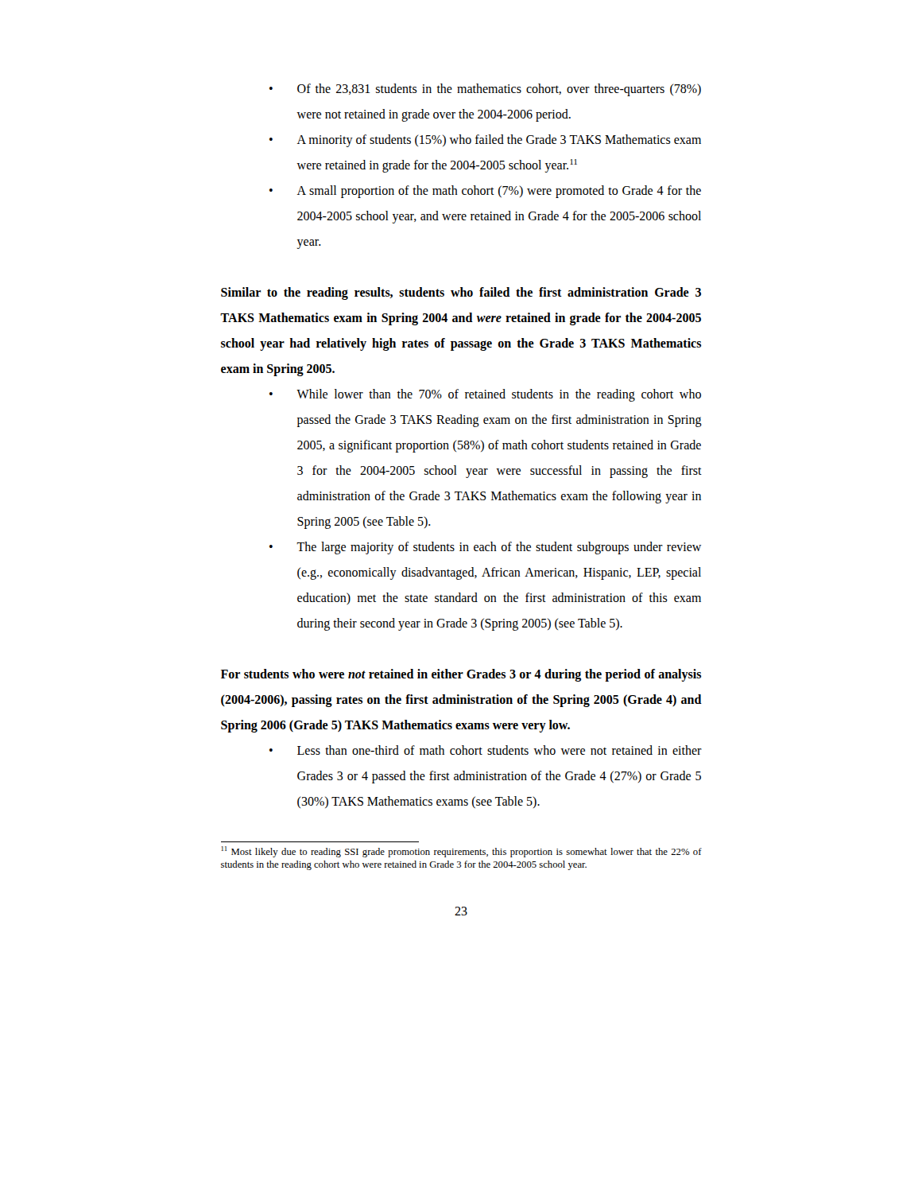Of the 23,831 students in the mathematics cohort, over three-quarters (78%) were not retained in grade over the 2004-2006 period.
A minority of students (15%) who failed the Grade 3 TAKS Mathematics exam were retained in grade for the 2004-2005 school year.11
A small proportion of the math cohort (7%) were promoted to Grade 4 for the 2004-2005 school year, and were retained in Grade 4 for the 2005-2006 school year.
Similar to the reading results, students who failed the first administration Grade 3 TAKS Mathematics exam in Spring 2004 and were retained in grade for the 2004-2005 school year had relatively high rates of passage on the Grade 3 TAKS Mathematics exam in Spring 2005.
While lower than the 70% of retained students in the reading cohort who passed the Grade 3 TAKS Reading exam on the first administration in Spring 2005, a significant proportion (58%) of math cohort students retained in Grade 3 for the 2004-2005 school year were successful in passing the first administration of the Grade 3 TAKS Mathematics exam the following year in Spring 2005 (see Table 5).
The large majority of students in each of the student subgroups under review (e.g., economically disadvantaged, African American, Hispanic, LEP, special education) met the state standard on the first administration of this exam during their second year in Grade 3 (Spring 2005) (see Table 5).
For students who were not retained in either Grades 3 or 4 during the period of analysis (2004-2006), passing rates on the first administration of the Spring 2005 (Grade 4) and Spring 2006 (Grade 5) TAKS Mathematics exams were very low.
Less than one-third of math cohort students who were not retained in either Grades 3 or 4 passed the first administration of the Grade 4 (27%) or Grade 5 (30%) TAKS Mathematics exams (see Table 5).
11 Most likely due to reading SSI grade promotion requirements, this proportion is somewhat lower that the 22% of students in the reading cohort who were retained in Grade 3 for the 2004-2005 school year.
23